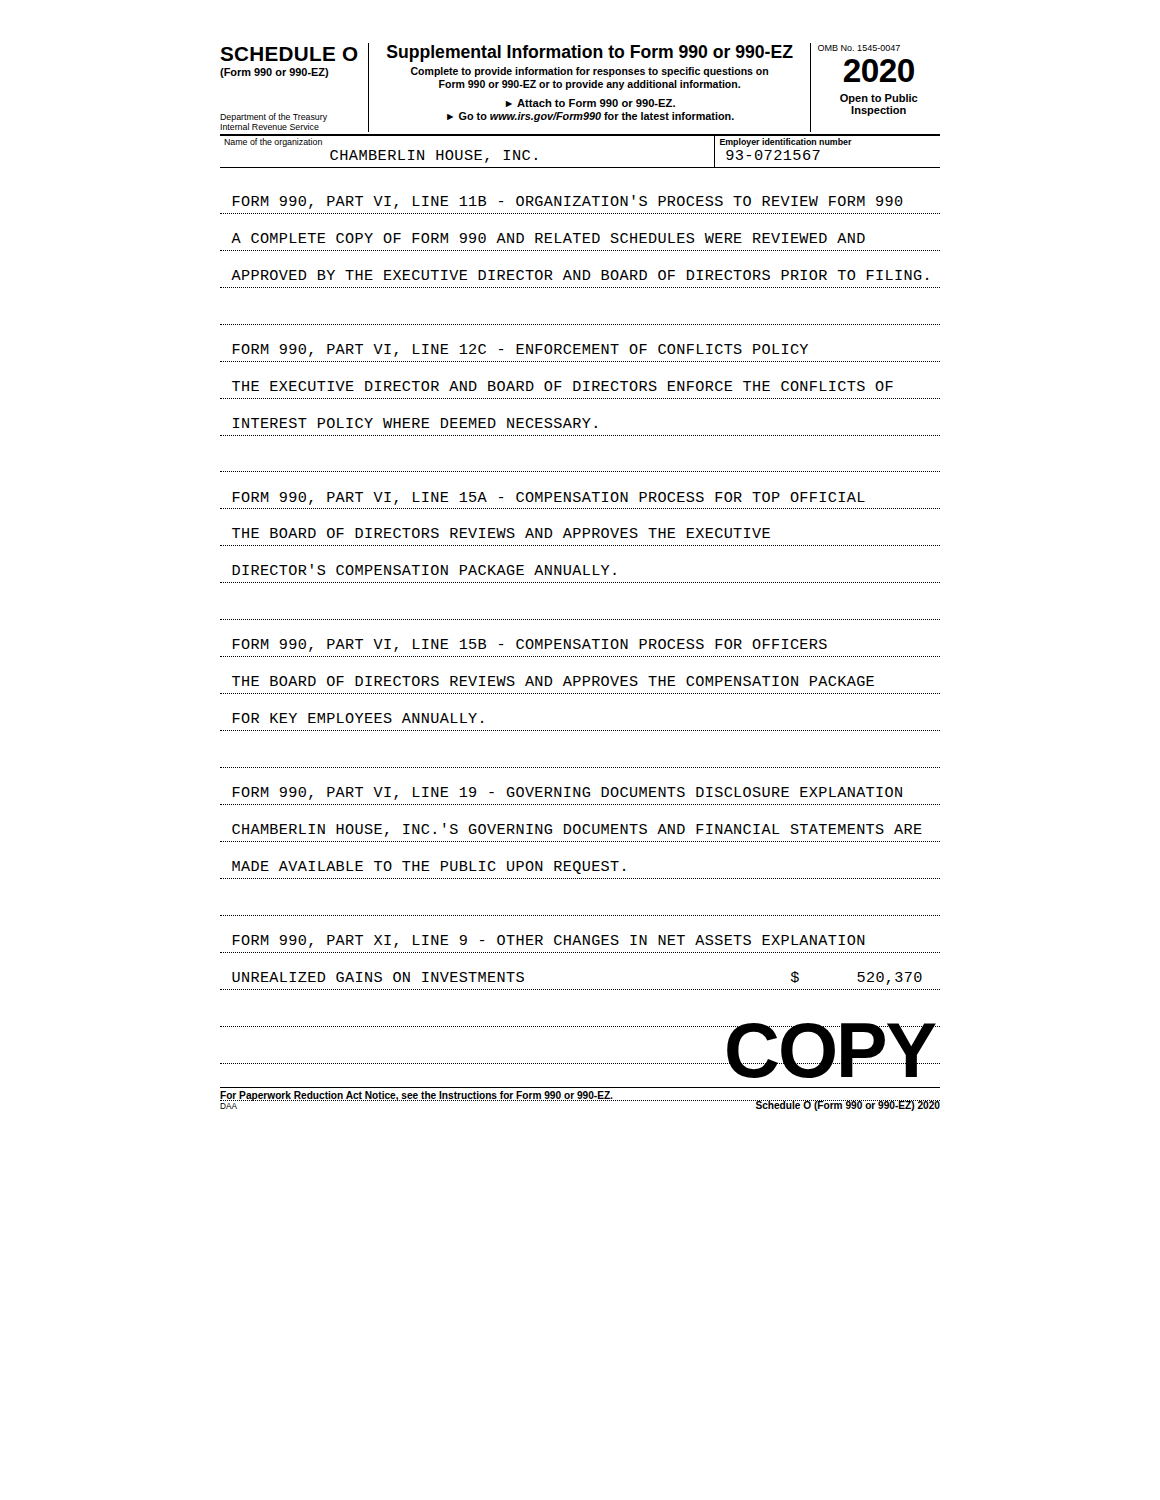SCHEDULE O
(Form 990 or 990-EZ)
Department of the Treasury
Internal Revenue Service
Supplemental Information to Form 990 or 990-EZ
Complete to provide information for responses to specific questions on
Form 990 or 990-EZ or to provide any additional information.
► Attach to Form 990 or 990-EZ.
► Go to www.irs.gov/Form990 for the latest information.
OMB No. 1545-0047
2020
Open to Public
Inspection
Name of the organization
CHAMBERLIN HOUSE, INC.
Employer identification number
93-0721567
FORM 990, PART VI, LINE 11B - ORGANIZATION'S PROCESS TO REVIEW FORM 990
A COMPLETE COPY OF FORM 990 AND RELATED SCHEDULES WERE REVIEWED AND
APPROVED BY THE EXECUTIVE DIRECTOR AND BOARD OF DIRECTORS PRIOR TO FILING.
FORM 990, PART VI, LINE 12C - ENFORCEMENT OF CONFLICTS POLICY
THE EXECUTIVE DIRECTOR AND BOARD OF DIRECTORS ENFORCE THE CONFLICTS OF
INTEREST POLICY WHERE DEEMED NECESSARY.
FORM 990, PART VI, LINE 15A - COMPENSATION PROCESS FOR TOP OFFICIAL
THE BOARD OF DIRECTORS REVIEWS AND APPROVES THE EXECUTIVE
DIRECTOR'S COMPENSATION PACKAGE ANNUALLY.
FORM 990, PART VI, LINE 15B - COMPENSATION PROCESS FOR OFFICERS
THE BOARD OF DIRECTORS REVIEWS AND APPROVES THE COMPENSATION PACKAGE
FOR KEY EMPLOYEES ANNUALLY.
FORM 990, PART VI, LINE 19 - GOVERNING DOCUMENTS DISCLOSURE EXPLANATION
CHAMBERLIN HOUSE, INC.'S GOVERNING DOCUMENTS AND FINANCIAL STATEMENTS ARE
MADE AVAILABLE TO THE PUBLIC UPON REQUEST.
FORM 990, PART XI, LINE 9 - OTHER CHANGES IN NET ASSETS EXPLANATION
UNREALIZED GAINS ON INVESTMENTS $ 520,370
COPY
For Paperwork Reduction Act Notice, see the Instructions for Form 990 or 990-EZ.
DAA
Schedule O (Form 990 or 990-EZ) 2020